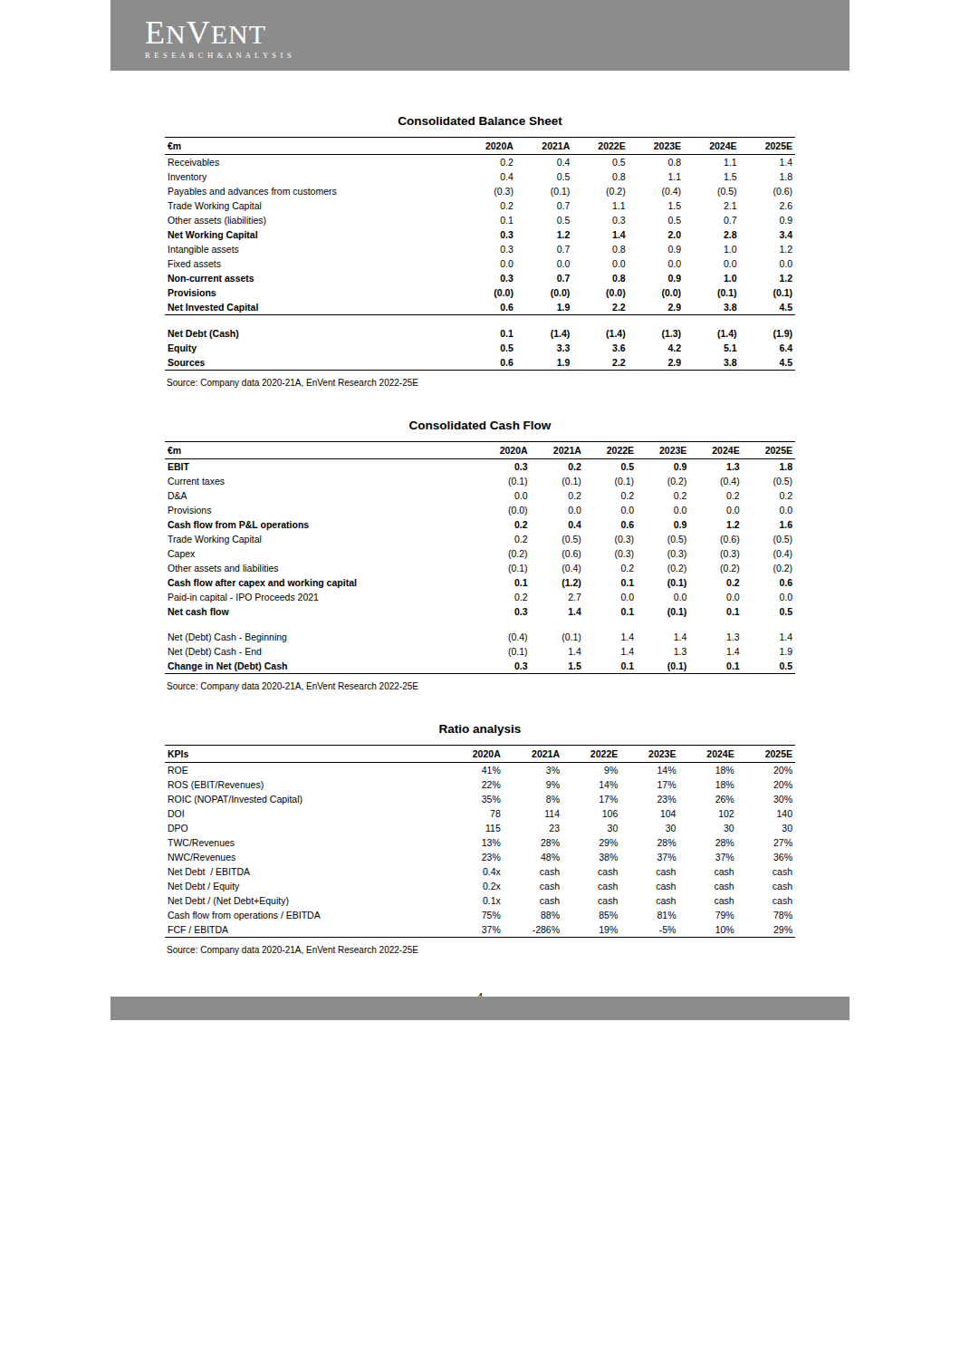ENVENT
R E S E A R C H & A N A L Y S I S
Consolidated Balance Sheet
| €m | 2020A | 2021A | 2022E | 2023E | 2024E | 2025E |
| --- | --- | --- | --- | --- | --- | --- |
| Receivables | 0.2 | 0.4 | 0.5 | 0.8 | 1.1 | 1.4 |
| Inventory | 0.4 | 0.5 | 0.8 | 1.1 | 1.5 | 1.8 |
| Payables and advances from customers | (0.3) | (0.1) | (0.2) | (0.4) | (0.5) | (0.6) |
| Trade Working Capital | 0.2 | 0.7 | 1.1 | 1.5 | 2.1 | 2.6 |
| Other assets (liabilities) | 0.1 | 0.5 | 0.3 | 0.5 | 0.7 | 0.9 |
| Net Working Capital | 0.3 | 1.2 | 1.4 | 2.0 | 2.8 | 3.4 |
| Intangible assets | 0.3 | 0.7 | 0.8 | 0.9 | 1.0 | 1.2 |
| Fixed assets | 0.0 | 0.0 | 0.0 | 0.0 | 0.0 | 0.0 |
| Non-current assets | 0.3 | 0.7 | 0.8 | 0.9 | 1.0 | 1.2 |
| Provisions | (0.0) | (0.0) | (0.0) | (0.0) | (0.1) | (0.1) |
| Net Invested Capital | 0.6 | 1.9 | 2.2 | 2.9 | 3.8 | 4.5 |
| Net Debt (Cash) | 0.1 | (1.4) | (1.4) | (1.3) | (1.4) | (1.9) |
| Equity | 0.5 | 3.3 | 3.6 | 4.2 | 5.1 | 6.4 |
| Sources | 0.6 | 1.9 | 2.2 | 2.9 | 3.8 | 4.5 |
Source: Company data 2020-21A, EnVent Research 2022-25E
Consolidated Cash Flow
| €m | 2020A | 2021A | 2022E | 2023E | 2024E | 2025E |
| --- | --- | --- | --- | --- | --- | --- |
| EBIT | 0.3 | 0.2 | 0.5 | 0.9 | 1.3 | 1.8 |
| Current taxes | (0.1) | (0.1) | (0.1) | (0.2) | (0.4) | (0.5) |
| D&A | 0.0 | 0.2 | 0.2 | 0.2 | 0.2 | 0.2 |
| Provisions | (0.0) | 0.0 | 0.0 | 0.0 | 0.0 | 0.0 |
| Cash flow from P&L operations | 0.2 | 0.4 | 0.6 | 0.9 | 1.2 | 1.6 |
| Trade Working Capital | 0.2 | (0.5) | (0.3) | (0.5) | (0.6) | (0.5) |
| Capex | (0.2) | (0.6) | (0.3) | (0.3) | (0.3) | (0.4) |
| Other assets and liabilities | (0.1) | (0.4) | 0.2 | (0.2) | (0.2) | (0.2) |
| Cash flow after capex and working capital | 0.1 | (1.2) | 0.1 | (0.1) | 0.2 | 0.6 |
| Paid-in capital - IPO Proceeds 2021 | 0.2 | 2.7 | 0.0 | 0.0 | 0.0 | 0.0 |
| Net cash flow | 0.3 | 1.4 | 0.1 | (0.1) | 0.1 | 0.5 |
| Net (Debt) Cash - Beginning | (0.4) | (0.1) | 1.4 | 1.4 | 1.3 | 1.4 |
| Net (Debt) Cash - End | (0.1) | 1.4 | 1.4 | 1.3 | 1.4 | 1.9 |
| Change in Net (Debt) Cash | 0.3 | 1.5 | 0.1 | (0.1) | 0.1 | 0.5 |
Source: Company data 2020-21A, EnVent Research 2022-25E
Ratio analysis
| KPIs | 2020A | 2021A | 2022E | 2023E | 2024E | 2025E |
| --- | --- | --- | --- | --- | --- | --- |
| ROE | 41% | 3% | 9% | 14% | 18% | 20% |
| ROS (EBIT/Revenues) | 22% | 9% | 14% | 17% | 18% | 20% |
| ROIC (NOPAT/Invested Capital) | 35% | 8% | 17% | 23% | 26% | 30% |
| DOI | 78 | 114 | 106 | 104 | 102 | 140 |
| DPO | 115 | 23 | 30 | 30 | 30 | 30 |
| TWC/Revenues | 13% | 28% | 29% | 28% | 28% | 27% |
| NWC/Revenues | 23% | 48% | 38% | 37% | 37% | 36% |
| Net Debt / EBITDA | 0.4x | cash | cash | cash | cash | cash |
| Net Debt / Equity | 0.2x | cash | cash | cash | cash | cash |
| Net Debt / (Net Debt+Equity) | 0.1x | cash | cash | cash | cash | cash |
| Cash flow from operations / EBITDA | 75% | 88% | 85% | 81% | 79% | 78% |
| FCF / EBITDA | 37% | -286% | 19% | -5% | 10% | 29% |
Source: Company data 2020-21A, EnVent Research 2022-25E
4